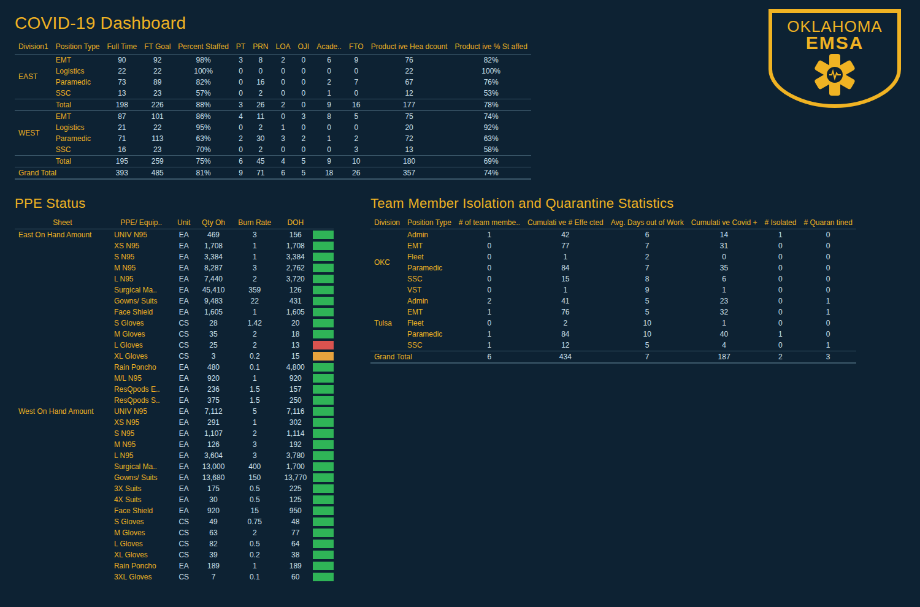OKLAHOMA EMSA
COVID-19 Dashboard
Staffing by division and position type
| Division1 | Position Type | Full Time | FT Goal | Percent Staffed | PT | PRN | LOA | OJI | Acade.. | FTO | Product ive Hea dcount | Product ive % St affed |
| --- | --- | --- | --- | --- | --- | --- | --- | --- | --- | --- | --- | --- |
| EAST | EMT | 90 | 92 | 98% | 3 | 8 | 2 | 0 | 6 | 9 | 76 | 82% |
| Logistics | 22 | 22 | 100% | 0 | 0 | 0 | 0 | 0 | 0 | 22 | 100% |
| Paramedic | 73 | 89 | 82% | 0 | 16 | 0 | 0 | 2 | 7 | 67 | 76% |
| SSC | 13 | 23 | 57% | 0 | 2 | 0 | 0 | 1 | 0 | 12 | 53% |
| | Total | 198 | 226 | 88% | 3 | 26 | 2 | 0 | 9 | 16 | 177 | 78% |
| WEST | EMT | 87 | 101 | 86% | 4 | 11 | 0 | 3 | 8 | 5 | 75 | 74% |
| Logistics | 21 | 22 | 95% | 0 | 2 | 1 | 0 | 0 | 0 | 20 | 92% |
| Paramedic | 71 | 113 | 63% | 2 | 30 | 3 | 2 | 1 | 2 | 72 | 63% |
| SSC | 16 | 23 | 70% | 0 | 2 | 0 | 0 | 0 | 3 | 13 | 58% |
| | Total | 195 | 259 | 75% | 6 | 45 | 4 | 5 | 9 | 10 | 180 | 69% |
| Grand Total | 393 | 485 | 81% | 9 | 71 | 6 | 5 | 18 | 26 | 357 | 74% |
PPE Status
PPE on-hand quantities, burn rate and days on hand
| Sheet | PPE/ Equip.. | Unit | Qty Oh | Burn Rate | DOH | Status |
| --- | --- | --- | --- | --- | --- | --- |
| East On Hand Amount | UNIV N95 | EA | 469 | 3 | 156 | |
| XS N95 | EA | 1,708 | 1 | 1,708 | |
| S N95 | EA | 3,384 | 1 | 3,384 | |
| M N95 | EA | 8,287 | 3 | 2,762 | |
| L N95 | EA | 7,440 | 2 | 3,720 | |
| Surgical Ma.. | EA | 45,410 | 359 | 126 | |
| Gowns/ Suits | EA | 9,483 | 22 | 431 | |
| Face Shield | EA | 1,605 | 1 | 1,605 | |
| S Gloves | CS | 28 | 1.42 | 20 | |
| M Gloves | CS | 35 | 2 | 18 | |
| L Gloves | CS | 25 | 2 | 13 | |
| XL Gloves | CS | 3 | 0.2 | 15 | |
| Rain Poncho | EA | 480 | 0.1 | 4,800 | |
| M/L N95 | EA | 920 | 1 | 920 | |
| ResQpods E.. | EA | 236 | 1.5 | 157 | |
| ResQpods S.. | EA | 375 | 1.5 | 250 | |
| West On Hand Amount | UNIV N95 | EA | 7,112 | 5 | 7,116 | |
| XS N95 | EA | 291 | 1 | 302 | |
| S N95 | EA | 1,107 | 2 | 1,114 | |
| M N95 | EA | 126 | 3 | 192 | |
| L N95 | EA | 3,604 | 3 | 3,780 | |
| Surgical Ma.. | EA | 13,000 | 400 | 1,700 | |
| Gowns/ Suits | EA | 13,680 | 150 | 13,770 | |
| 3X Suits | EA | 175 | 0.5 | 225 | |
| 4X Suits | EA | 30 | 0.5 | 125 | |
| Face Shield | EA | 920 | 15 | 950 | |
| S Gloves | CS | 49 | 0.75 | 48 | |
| M Gloves | CS | 63 | 2 | 77 | |
| L Gloves | CS | 82 | 0.5 | 64 | |
| XL Gloves | CS | 39 | 0.2 | 38 | |
| Rain Poncho | EA | 189 | 1 | 189 | |
| | 3XL Gloves | CS | 7 | 0.1 | 60 | |
Team Member Isolation and Quarantine Statistics
Team member isolation and quarantine statistics by division and position type
| Division | Position Type | # of team membe.. | Cumulati ve # Effe cted | Avg. Days out of Work | Cumulati ve Covid + | # Isolated | # Quaran tined |
| --- | --- | --- | --- | --- | --- | --- | --- |
| OKC | Admin | 1 | 42 | 6 | 14 | 1 | 0 |
| EMT | 0 | 77 | 7 | 31 | 0 | 0 |
| Fleet | 0 | 1 | 2 | 0 | 0 | 0 |
| Paramedic | 0 | 84 | 7 | 35 | 0 | 0 |
| SSC | 0 | 15 | 8 | 6 | 0 | 0 |
| VST | 0 | 1 | 9 | 1 | 0 | 0 |
| Tulsa | Admin | 2 | 41 | 5 | 23 | 0 | 1 |
| EMT | 1 | 76 | 5 | 32 | 0 | 1 |
| Fleet | 0 | 2 | 10 | 1 | 0 | 0 |
| Paramedic | 1 | 84 | 10 | 40 | 1 | 0 |
| SSC | 1 | 12 | 5 | 4 | 0 | 1 |
| Grand Total | 6 | 434 | 7 | 187 | 2 | 3 |